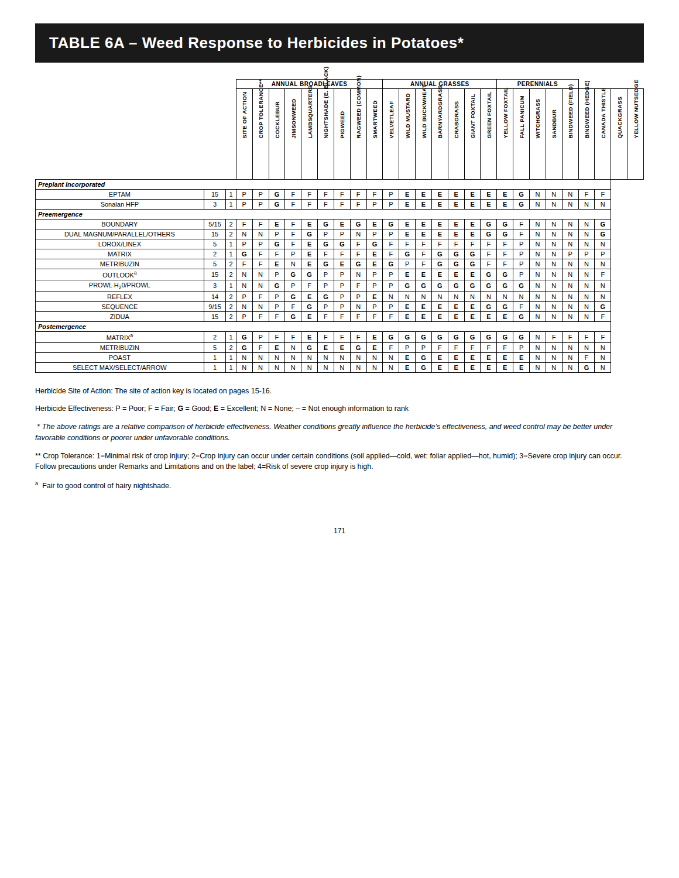TABLE 6A – Weed Response to Herbicides in Potatoes*
| | | | ANNUAL BROADLEAVES | ANNUAL GRASSES | PERENNIALS |
| --- | --- | --- | --- | --- | --- |
| SITE OF ACTION | CROP TOLERANCE** | COCKLEBUR | JIMSONWEED | LAMBSQUARTERS | NIGHTSHADE (E. BLACK) | PIGWEED | RAGWEED (COMMON) | SMARTWEED | VELVETLEAF | WILD MUSTARD | WILD BUCKWHEAT | BARNYARDGRASS | CRABGRASS | GIANT FOXTAIL | GREEN FOXTAIL | YELLOW FOXTAIL | FALL PANICUM | WITCHGRASS | SANDBUR | BINDWEED (FIELD) | BINDWEED (HEDGE) | CANADA THISTLE | QUACKGRASS | YELLOW NUTSEDGE |
| Preplant Incorporated |
| EPTAM | 15 | 1 | P | P | G | F | F | F | F | F | F | P | E | E | E | E | E | E | E | G | N | N | N | F | F |
| Sonalan HFP | 3 | 1 | P | P | G | F | F | F | F | F | P | P | E | E | E | E | E | E | E | G | N | N | N | N | N |
| Preemergence |
| BOUNDARY | 5/15 | 2 | F | F | E | F | E | G | E | G | E | G | E | E | E | E | E | G | G | F | N | N | N | N | G |
| DUAL MAGNUM/PARALLEL/OTHERS | 15 | 2 | N | N | P | F | G | P | P | N | P | P | E | E | E | E | E | G | G | F | N | N | N | N | G |
| LOROX/LINEX | 5 | 1 | P | P | G | F | E | G | G | F | G | F | F | F | F | F | F | F | F | P | N | N | N | N | N |
| MATRIX | 2 | 1 | G | F | F | P | E | F | F | F | E | F | G | F | G | G | G | F | F | P | N | N | P | P | P |
| METRIBUZIN | 5 | 2 | F | F | E | N | E | G | E | G | E | G | P | F | G | G | G | F | F | P | N | N | N | N | N |
| OUTLOOK a | 15 | 2 | N | N | P | G | G | P | P | N | P | P | E | E | E | E | E | G | G | P | N | N | N | N | F |
| PROWL H 2 0/PROWL | 3 | 1 | N | N | G | P | F | P | P | F | P | P | G | G | G | G | G | G | G | G | N | N | N | N | N |
| REFLEX | 14 | 2 | P | F | P | G | E | G | P | P | E | N | N | N | N | N | N | N | N | N | N | N | N | N | N |
| SEQUENCE | 9/15 | 2 | N | N | P | F | G | P | P | N | P | P | E | E | E | E | E | G | G | F | N | N | N | N | G |
| ZIDUA | 15 | 2 | P | F | F | G | E | F | F | F | F | F | E | E | E | E | E | E | E | G | N | N | N | N | F |
| Postemergence |
| MATRIX a | 2 | 1 | G | P | F | F | E | F | F | F | E | G | G | G | G | G | G | G | G | G | N | F | F | F | F |
| METRIBUZIN | 5 | 2 | G | F | E | N | G | E | E | G | E | F | P | P | F | F | F | F | F | P | N | N | N | N | N |
| POAST | 1 | 1 | N | N | N | N | N | N | N | N | N | N | E | G | E | E | E | E | E | E | N | N | N | F | N |
| SELECT MAX/SELECT/ARROW | 1 | 1 | N | N | N | N | N | N | N | N | N | N | E | G | E | E | E | E | E | E | N | N | N | G | N |
Herbicide Site of Action: The site of action key is located on pages 15-16.
Herbicide Effectiveness: P = Poor; F = Fair; G = Good; E = Excellent; N = None; – = Not enough information to rank
* The above ratings are a relative comparison of herbicide effectiveness. Weather conditions greatly influence the herbicide’s effectiveness, and weed control may be better under favorable conditions or poorer under unfavorable conditions.
** Crop Tolerance: 1=Minimal risk of crop injury; 2=Crop injury can occur under certain conditions (soil applied—cold, wet: foliar applied—hot, humid); 3=Severe crop injury can occur. Follow precautions under Remarks and Limitations and on the label; 4=Risk of severe crop injury is high.
a Fair to good control of hairy nightshade.
171